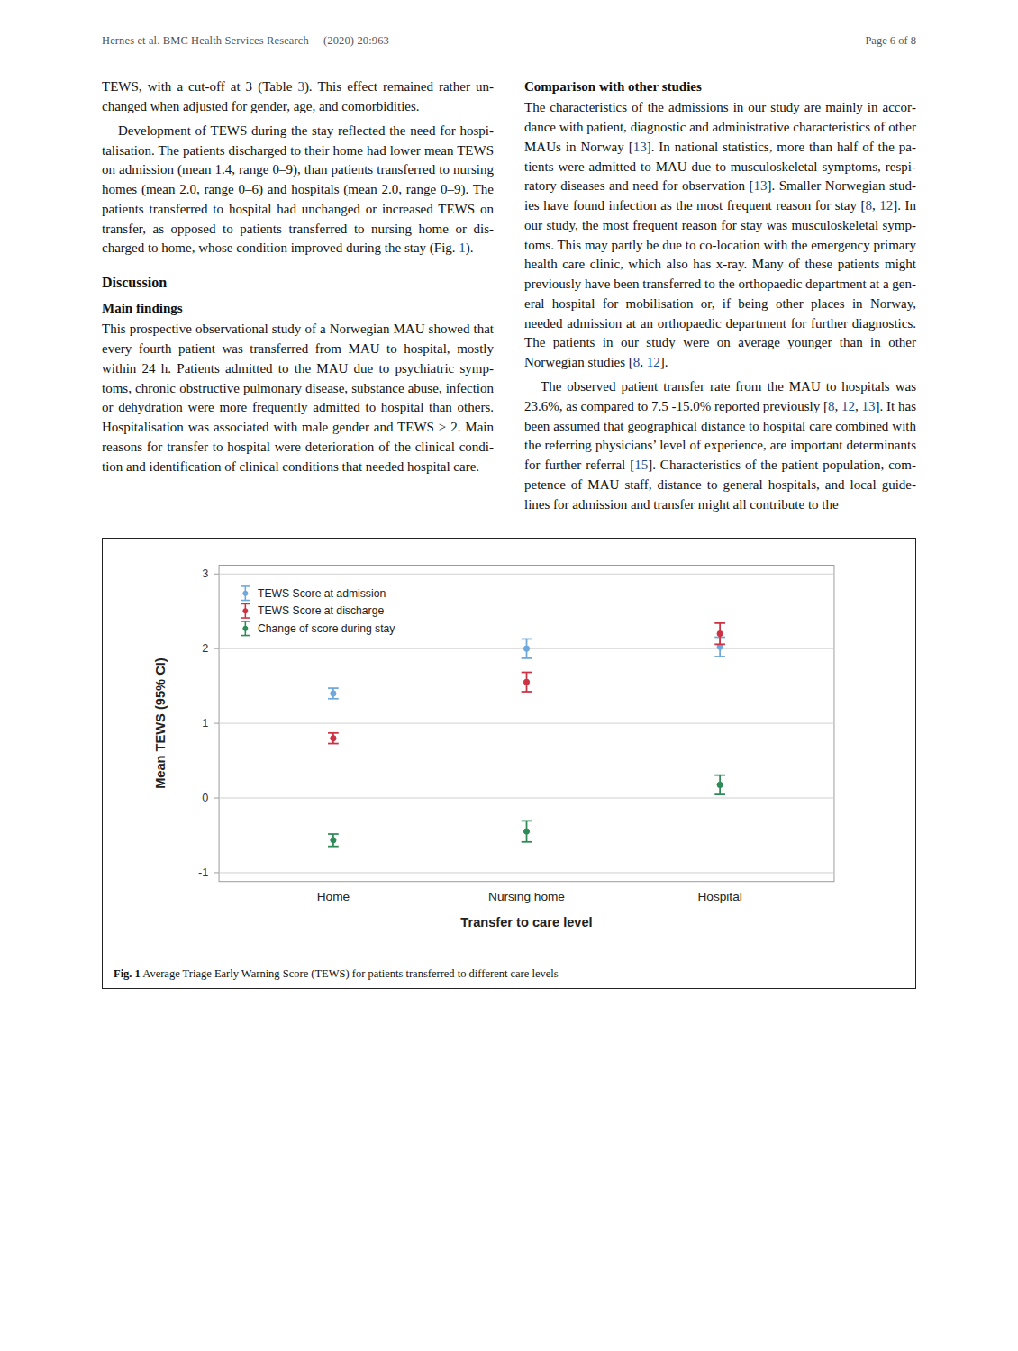Hernes et al. BMC Health Services Research (2020) 20:963
Page 6 of 8
TEWS, with a cut-off at 3 (Table 3). This effect remained rather unchanged when adjusted for gender, age, and comorbidities.
Development of TEWS during the stay reflected the need for hospitalisation. The patients discharged to their home had lower mean TEWS on admission (mean 1.4, range 0–9), than patients transferred to nursing homes (mean 2.0, range 0–6) and hospitals (mean 2.0, range 0–9). The patients transferred to hospital had unchanged or increased TEWS on transfer, as opposed to patients transferred to nursing home or discharged to home, whose condition improved during the stay (Fig. 1).
Discussion
Main findings
This prospective observational study of a Norwegian MAU showed that every fourth patient was transferred from MAU to hospital, mostly within 24 h. Patients admitted to the MAU due to psychiatric symptoms, chronic obstructive pulmonary disease, substance abuse, infection or dehydration were more frequently admitted to hospital than others. Hospitalisation was associated with male gender and TEWS > 2. Main reasons for transfer to hospital were deterioration of the clinical condition and identification of clinical conditions that needed hospital care.
Comparison with other studies
The characteristics of the admissions in our study are mainly in accordance with patient, diagnostic and administrative characteristics of other MAUs in Norway [13]. In national statistics, more than half of the patients were admitted to MAU due to musculoskeletal symptoms, respiratory diseases and need for observation [13]. Smaller Norwegian studies have found infection as the most frequent reason for stay [8, 12]. In our study, the most frequent reason for stay was musculoskeletal symptoms. This may partly be due to co-location with the emergency primary health care clinic, which also has x-ray. Many of these patients might previously have been transferred to the orthopaedic department at a general hospital for mobilisation or, if being other places in Norway, needed admission at an orthopaedic department for further diagnostics. The patients in our study were on average younger than in other Norwegian studies [8, 12].
The observed patient transfer rate from the MAU to hospitals was 23.6%, as compared to 7.5 -15.0% reported previously [8, 12, 13]. It has been assumed that geographical distance to hospital care combined with the referring physicians’ level of experience, are important determinants for further referral [15]. Characteristics of the patient population, competence of MAU staff, distance to general hospitals, and local guidelines for admission and transfer might all contribute to the
3 2 1 0 -1 Mean TEWS (95% CI) TEWS Score at admission TEWS Score at discharge Change of score during stay Home Nursing home Hospital Transfer to care level
Fig. 1 Average Triage Early Warning Score (TEWS) for patients transferred to different care levels